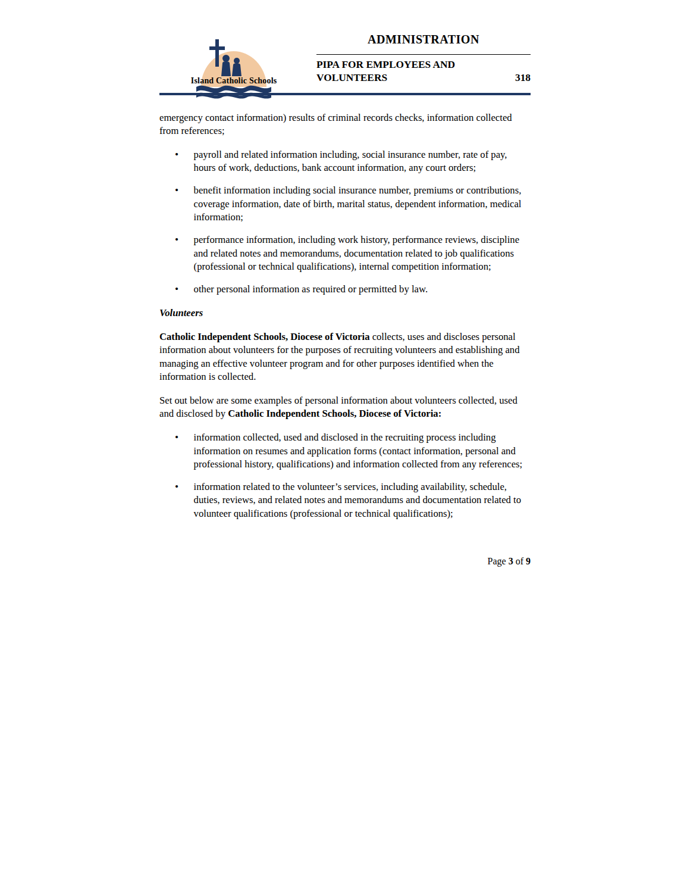Island Catholic Schools
ADMINISTRATION
PIPA for Employees and Volunteers 318
emergency contact information) results of criminal records checks, information collected from references;
payroll and related information including, social insurance number, rate of pay, hours of work, deductions, bank account information, any court orders;
benefit information including social insurance number, premiums or contributions, coverage information, date of birth, marital status, dependent information, medical information;
performance information, including work history, performance reviews, discipline and related notes and memorandums, documentation related to job qualifications (professional or technical qualifications), internal competition information;
other personal information as required or permitted by law.
Volunteers
Catholic Independent Schools, Diocese of Victoria collects, uses and discloses personal information about volunteers for the purposes of recruiting volunteers and establishing and managing an effective volunteer program and for other purposes identified when the information is collected.
Set out below are some examples of personal information about volunteers collected, used and disclosed by Catholic Independent Schools, Diocese of Victoria:
information collected, used and disclosed in the recruiting process including information on resumes and application forms (contact information, personal and professional history, qualifications) and information collected from any references;
information related to the volunteer’s services, including availability, schedule, duties, reviews, and related notes and memorandums and documentation related to volunteer qualifications (professional or technical qualifications);
Page 3 of 9